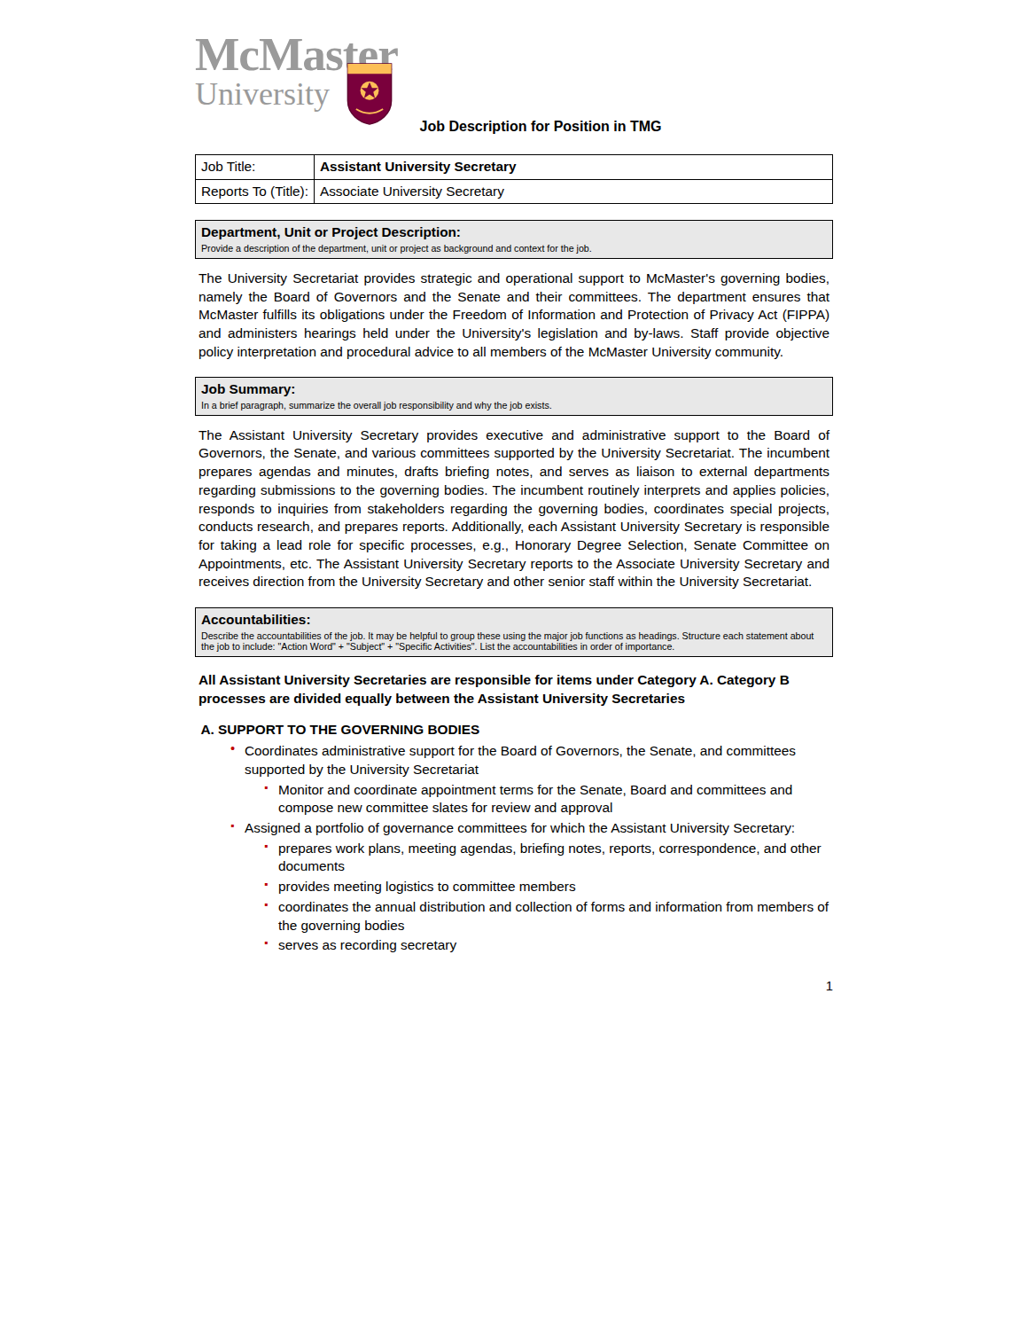McMaster University
Job Description for Position in TMG
| Job Title: | Assistant University Secretary |
| Reports To (Title): | Associate University Secretary |
Department, Unit or Project Description:
Provide a description of the department, unit or project as background and context for the job.
The University Secretariat provides strategic and operational support to McMaster's governing bodies, namely the Board of Governors and the Senate and their committees. The department ensures that McMaster fulfills its obligations under the Freedom of Information and Protection of Privacy Act (FIPPA) and administers hearings held under the University's legislation and by-laws. Staff provide objective policy interpretation and procedural advice to all members of the McMaster University community.
Job Summary:
In a brief paragraph, summarize the overall job responsibility and why the job exists.
The Assistant University Secretary provides executive and administrative support to the Board of Governors, the Senate, and various committees supported by the University Secretariat. The incumbent prepares agendas and minutes, drafts briefing notes, and serves as liaison to external departments regarding submissions to the governing bodies. The incumbent routinely interprets and applies policies, responds to inquiries from stakeholders regarding the governing bodies, coordinates special projects, conducts research, and prepares reports. Additionally, each Assistant University Secretary is responsible for taking a lead role for specific processes, e.g., Honorary Degree Selection, Senate Committee on Appointments, etc. The Assistant University Secretary reports to the Associate University Secretary and receives direction from the University Secretary and other senior staff within the University Secretariat.
Accountabilities:
Describe the accountabilities of the job. It may be helpful to group these using the major job functions as headings. Structure each statement about the job to include: "Action Word" + "Subject" + "Specific Activities". List the accountabilities in order of importance.
All Assistant University Secretaries are responsible for items under Category A. Category B processes are divided equally between the Assistant University Secretaries
SUPPORT TO THE GOVERNING BODIES
Coordinates administrative support for the Board of Governors, the Senate, and committees supported by the University Secretariat
Monitor and coordinate appointment terms for the Senate, Board and committees and compose new committee slates for review and approval
Assigned a portfolio of governance committees for which the Assistant University Secretary:
prepares work plans, meeting agendas, briefing notes, reports, correspondence, and other documents
provides meeting logistics to committee members
coordinates the annual distribution and collection of forms and information from members of the governing bodies
serves as recording secretary
1